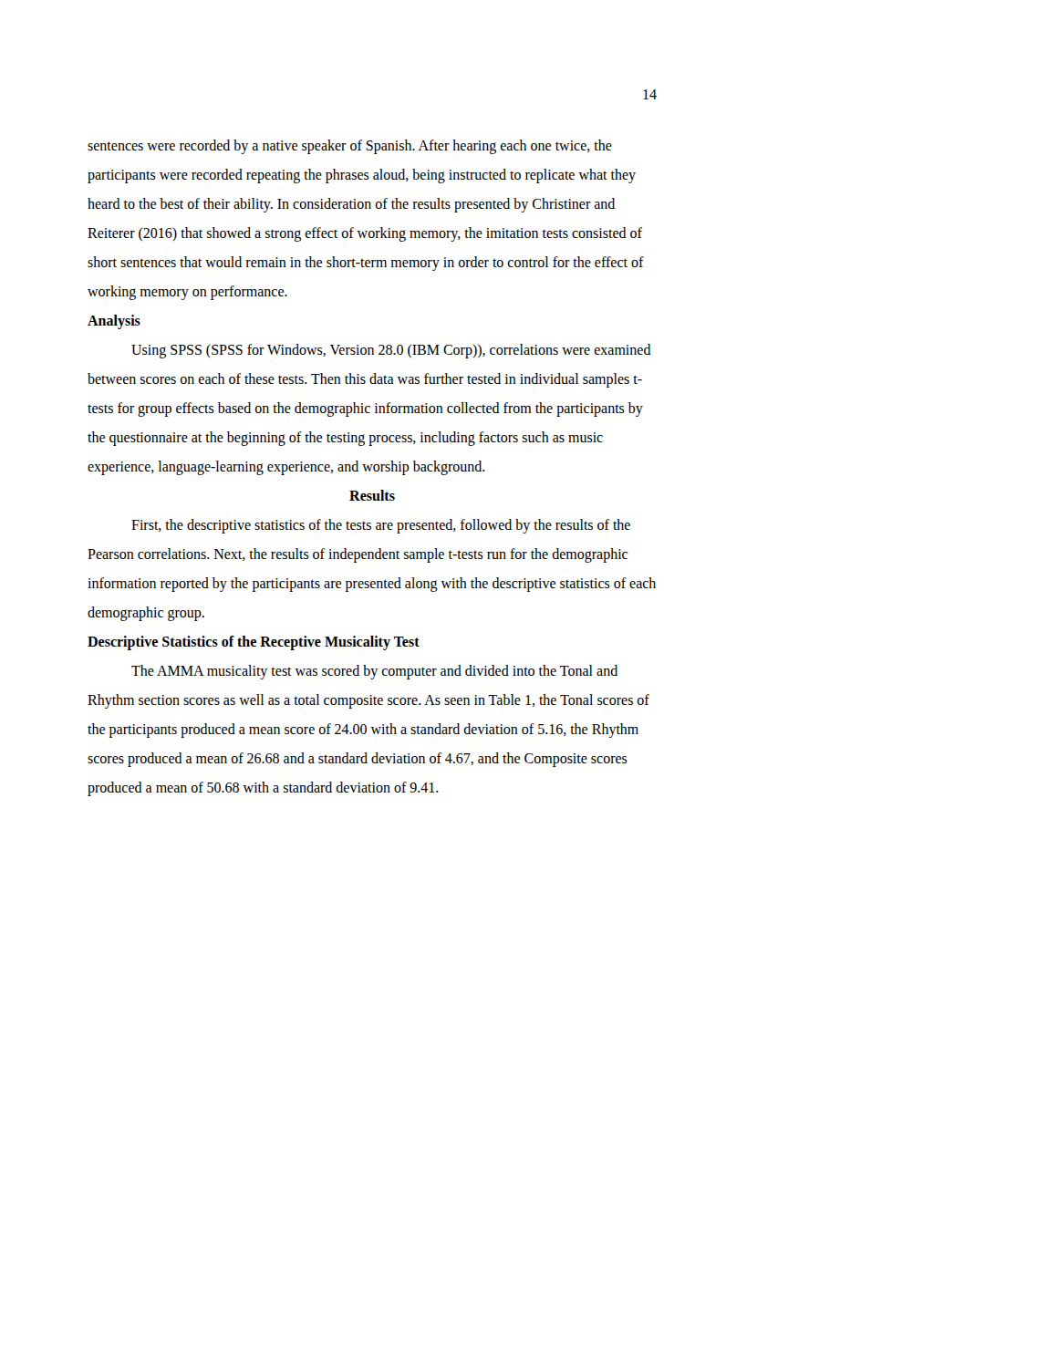14
sentences were recorded by a native speaker of Spanish. After hearing each one twice, the participants were recorded repeating the phrases aloud, being instructed to replicate what they heard to the best of their ability. In consideration of the results presented by Christiner and Reiterer (2016) that showed a strong effect of working memory, the imitation tests consisted of short sentences that would remain in the short-term memory in order to control for the effect of working memory on performance.
Analysis
Using SPSS (SPSS for Windows, Version 28.0 (IBM Corp)), correlations were examined between scores on each of these tests. Then this data was further tested in individual samples t-tests for group effects based on the demographic information collected from the participants by the questionnaire at the beginning of the testing process, including factors such as music experience, language-learning experience, and worship background.
Results
First, the descriptive statistics of the tests are presented, followed by the results of the Pearson correlations. Next, the results of independent sample t-tests run for the demographic information reported by the participants are presented along with the descriptive statistics of each demographic group.
Descriptive Statistics of the Receptive Musicality Test
The AMMA musicality test was scored by computer and divided into the Tonal and Rhythm section scores as well as a total composite score. As seen in Table 1, the Tonal scores of the participants produced a mean score of 24.00 with a standard deviation of 5.16, the Rhythm scores produced a mean of 26.68 and a standard deviation of 4.67, and the Composite scores produced a mean of 50.68 with a standard deviation of 9.41.